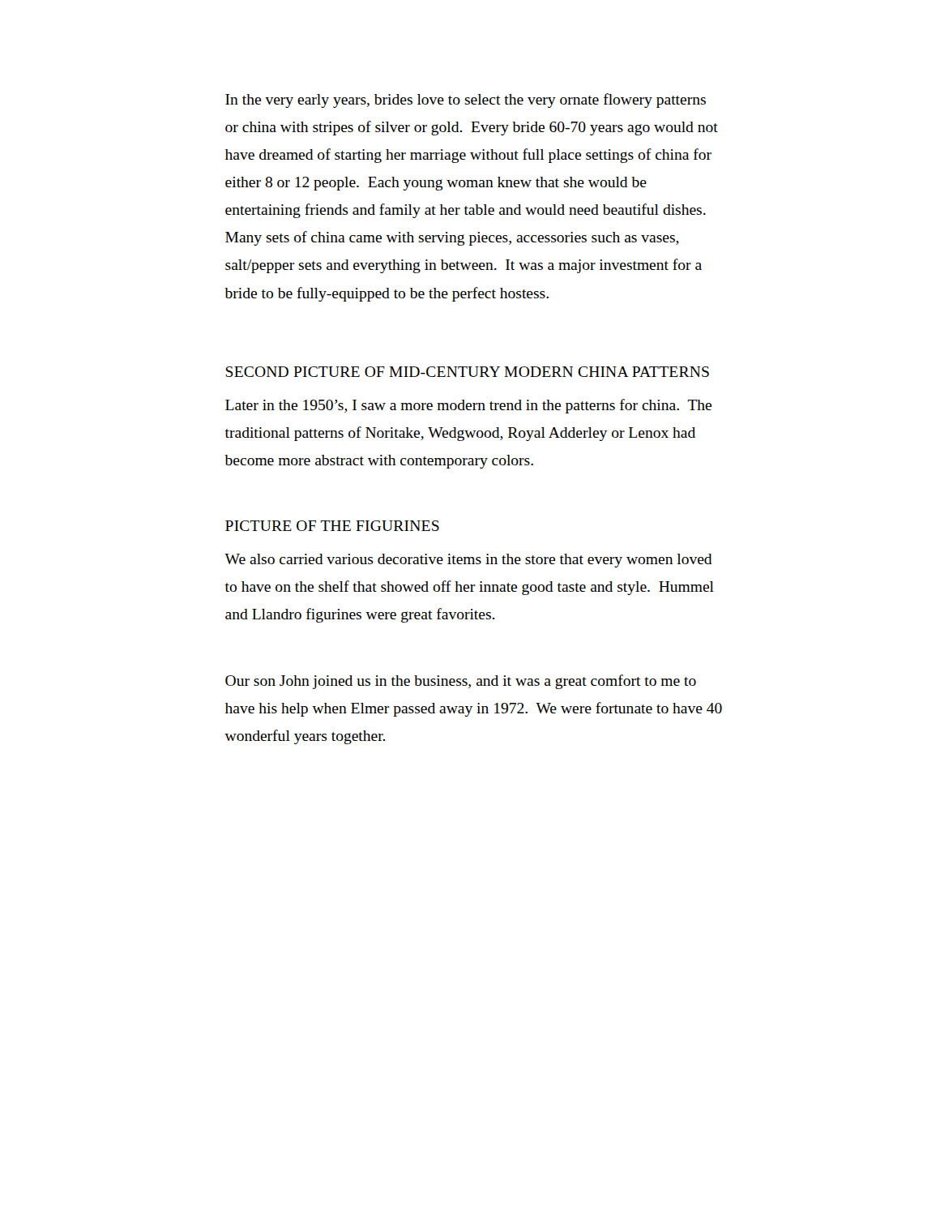In the very early years, brides love to select the very ornate flowery patterns or china with stripes of silver or gold. Every bride 60-70 years ago would not have dreamed of starting her marriage without full place settings of china for either 8 or 12 people. Each young woman knew that she would be entertaining friends and family at her table and would need beautiful dishes. Many sets of china came with serving pieces, accessories such as vases, salt/pepper sets and everything in between. It was a major investment for a bride to be fully-equipped to be the perfect hostess.
SECOND PICTURE OF MID-CENTURY MODERN CHINA PATTERNS
Later in the 1950’s, I saw a more modern trend in the patterns for china. The traditional patterns of Noritake, Wedgwood, Royal Adderley or Lenox had become more abstract with contemporary colors.
PICTURE OF THE FIGURINES
We also carried various decorative items in the store that every women loved to have on the shelf that showed off her innate good taste and style. Hummel and Llandro figurines were great favorites.
Our son John joined us in the business, and it was a great comfort to me to have his help when Elmer passed away in 1972. We were fortunate to have 40 wonderful years together.